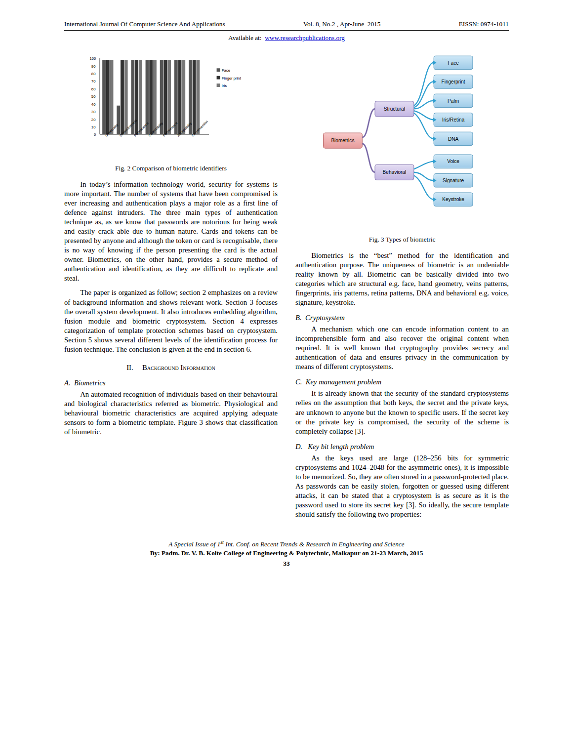International Journal Of Computer Science And Applications
Vol. 8, No.2 , Apr-June 2015
EISSN: 0974-1011
Available at: www.researchpublications.org
100 90 80 70 60 50 40 30 20 10 0 universality Dictinictiveness Permanence Collectability Performance Acceptability Circumvention Face Finger print Iris
Fig. 2 Comparison of biometric identifiers
In today’s information technology world, security for systems is more important. The number of systems that have been compromised is ever increasing and authentication plays a major role as a first line of defence against intruders. The three main types of authentication technique as, as we know that passwords are notorious for being weak and easily crack able due to human nature. Cards and tokens can be presented by anyone and although the token or card is recognisable, there is no way of knowing if the person presenting the card is the actual owner. Biometrics, on the other hand, provides a secure method of authentication and identification, as they are difficult to replicate and steal.
The paper is organized as follow; section 2 emphasizes on a review of background information and shows relevant work. Section 3 focuses the overall system development. It also introduces embedding algorithm, fusion module and biometric cryptosystem. Section 4 expresses categorization of template protection schemes based on cryptosystem. Section 5 shows several different levels of the identification process for fusion technique. The conclusion is given at the end in section 6.
II. Background Information
A. Biometrics
An automated recognition of individuals based on their behavioural and biological characteristics referred as biometric. Physiological and behavioural biometric characteristics are acquired applying adequate sensors to form a biometric template. Figure 3 shows that classification of biometric.
Biometrics Structural Behavioral Face Fingerprint Palm Iris/Retina DNA Voice Signature Keystroke
Fig. 3 Types of biometric
Biometrics is the “best” method for the identification and authentication purpose. The uniqueness of biometric is an undeniable reality known by all. Biometric can be basically divided into two categories which are structural e.g. face, hand geometry, veins patterns, fingerprints, iris patterns, retina patterns, DNA and behavioral e.g. voice, signature, keystroke.
B. Cryptosystem
A mechanism which one can encode information content to an incomprehensible form and also recover the original content when required. It is well known that cryptography provides secrecy and authentication of data and ensures privacy in the communication by means of different cryptosystems.
C. Key management problem
It is already known that the security of the standard cryptosystems relies on the assumption that both keys, the secret and the private keys, are unknown to anyone but the known to specific users. If the secret key or the private key is compromised, the security of the scheme is completely collapse [3].
D. Key bit length problem
As the keys used are large (128–256 bits for symmetric cryptosystems and 1024–2048 for the asymmetric ones), it is impossible to be memorized. So, they are often stored in a password-protected place. As passwords can be easily stolen, forgotten or guessed using different attacks, it can be stated that a cryptosystem is as secure as it is the password used to store its secret key [3]. So ideally, the secure template should satisfy the following two properties:
A Special Issue of 1st Int. Conf. on Recent Trends & Research in Engineering and Science
By: Padm. Dr. V. B. Kolte College of Engineering & Polytechnic, Malkapur on 21-23 March, 2015
33